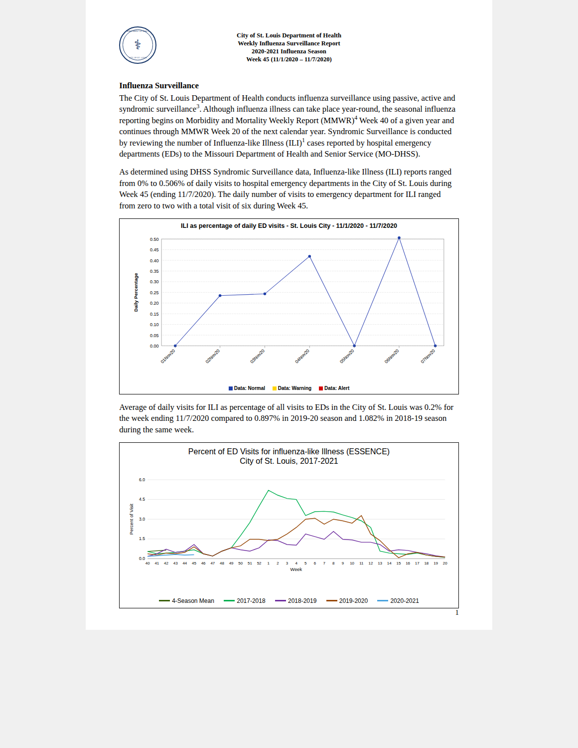Department of Health
⚕
City of St. Louis
City of St. Louis Department of Health
Weekly Influenza Surveillance Report
2020-2021 Influenza Season
Week 45 (11/1/2020 – 11/7/2020)
Influenza Surveillance
The City of St. Louis Department of Health conducts influenza surveillance using passive, active and syndromic surveillance3. Although influenza illness can take place year-round, the seasonal influenza reporting begins on Morbidity and Mortality Weekly Report (MMWR)4 Week 40 of a given year and continues through MMWR Week 20 of the next calendar year. Syndromic Surveillance is conducted by reviewing the number of Influenza-like Illness (ILI)1 cases reported by hospital emergency departments (EDs) to the Missouri Department of Health and Senior Service (MO-DHSS).
As determined using DHSS Syndromic Surveillance data, Influenza-like Illness (ILI) reports ranged from 0% to 0.506% of daily visits to hospital emergency departments in the City of St. Louis during Week 45 (ending 11/7/2020). The daily number of visits to emergency department for ILI ranged from zero to two with a total visit of six during Week 45.
ILI as percentage of daily ED visits - St. Louis City - 11/1/2020 - 11/7/2020
0.00 0.05 0.10 0.15 0.20 0.25 0.30 0.35 0.40 0.45 0.50 Daily Percentage 01Nov20 02Nov20 03Nov20 04Nov20 05Nov20 06Nov20 07Nov20
Data: Normal Data: Warning Data: Alert
Average of daily visits for ILI as percentage of all visits to EDs in the City of St. Louis was 0.2% for the week ending 11/7/2020 compared to 0.897% in 2019-20 season and 1.082% in 2018-19 season during the same week.
Percent of ED Visits for influenza-like Illness (ESSENCE)
City of St. Louis, 2017-2021
0.0 1.5 3.0 4.5 6.0 Percent of Visit 40 41 42 43 44 45 46 47 48 49 50 51 52 1 2 3 4 5 6 7 8 9 10 11 12 13 14 15 16 17 18 19 20 Week
4-Season Mean 2017-2018 2018-2019 2019-2020 2020-2021
1